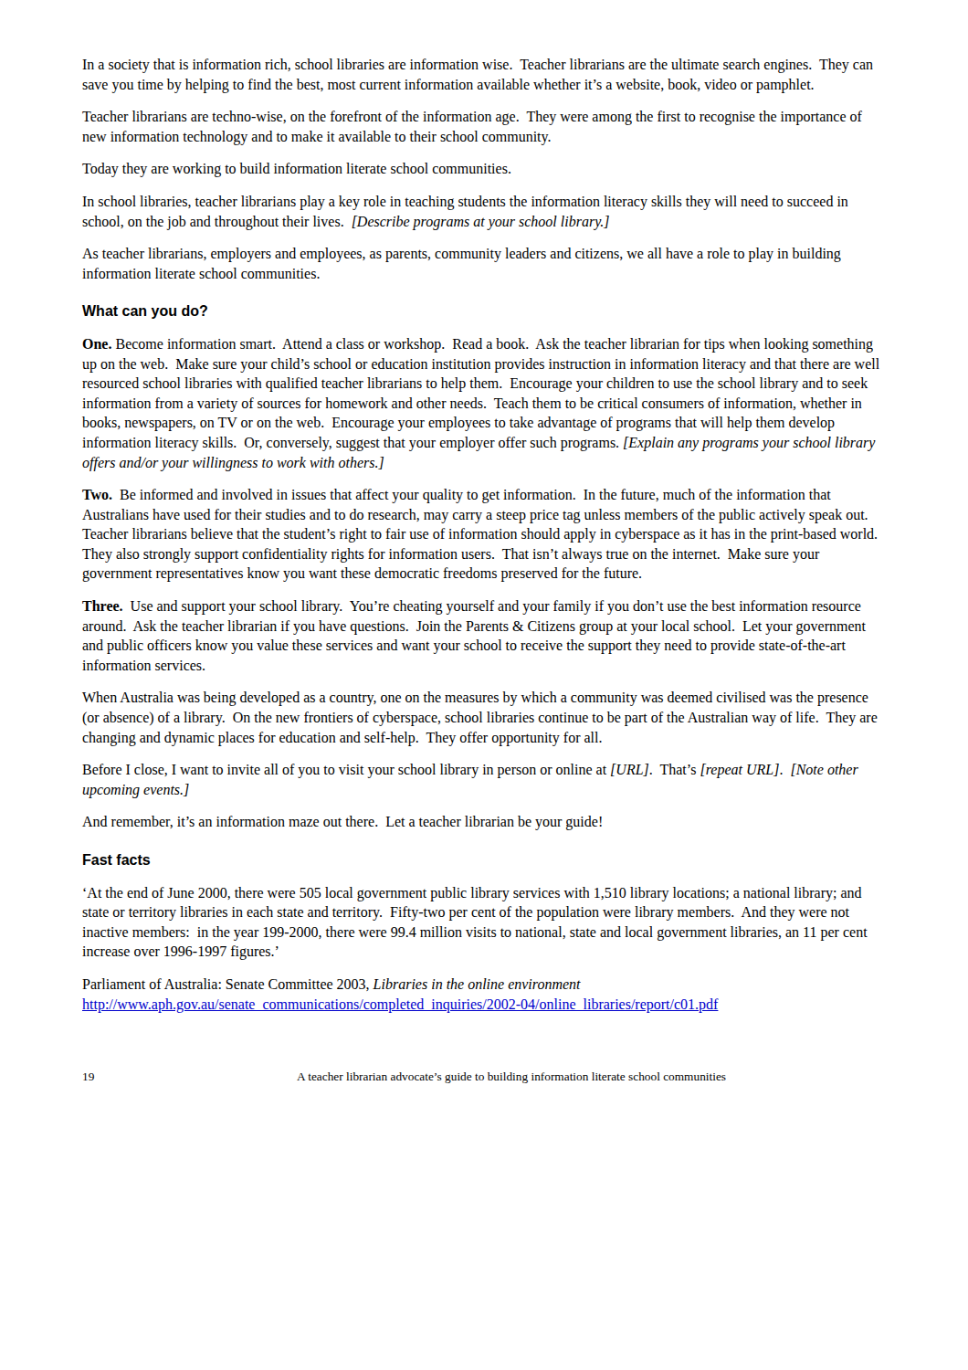In a society that is information rich, school libraries are information wise. Teacher librarians are the ultimate search engines. They can save you time by helping to find the best, most current information available whether it’s a website, book, video or pamphlet.
Teacher librarians are techno-wise, on the forefront of the information age. They were among the first to recognise the importance of new information technology and to make it available to their school community.
Today they are working to build information literate school communities.
In school libraries, teacher librarians play a key role in teaching students the information literacy skills they will need to succeed in school, on the job and throughout their lives. [Describe programs at your school library.]
As teacher librarians, employers and employees, as parents, community leaders and citizens, we all have a role to play in building information literate school communities.
What can you do?
One. Become information smart. Attend a class or workshop. Read a book. Ask the teacher librarian for tips when looking something up on the web. Make sure your child’s school or education institution provides instruction in information literacy and that there are well resourced school libraries with qualified teacher librarians to help them. Encourage your children to use the school library and to seek information from a variety of sources for homework and other needs. Teach them to be critical consumers of information, whether in books, newspapers, on TV or on the web. Encourage your employees to take advantage of programs that will help them develop information literacy skills. Or, conversely, suggest that your employer offer such programs. [Explain any programs your school library offers and/or your willingness to work with others.]
Two. Be informed and involved in issues that affect your quality to get information. In the future, much of the information that Australians have used for their studies and to do research, may carry a steep price tag unless members of the public actively speak out. Teacher librarians believe that the student’s right to fair use of information should apply in cyberspace as it has in the print-based world. They also strongly support confidentiality rights for information users. That isn’t always true on the internet. Make sure your government representatives know you want these democratic freedoms preserved for the future.
Three. Use and support your school library. You’re cheating yourself and your family if you don’t use the best information resource around. Ask the teacher librarian if you have questions. Join the Parents & Citizens group at your local school. Let your government and public officers know you value these services and want your school to receive the support they need to provide state-of-the-art information services.
When Australia was being developed as a country, one on the measures by which a community was deemed civilised was the presence (or absence) of a library. On the new frontiers of cyberspace, school libraries continue to be part of the Australian way of life. They are changing and dynamic places for education and self-help. They offer opportunity for all.
Before I close, I want to invite all of you to visit your school library in person or online at [URL]. That’s [repeat URL]. [Note other upcoming events.]
And remember, it’s an information maze out there. Let a teacher librarian be your guide!
Fast facts
‘At the end of June 2000, there were 505 local government public library services with 1,510 library locations; a national library; and state or territory libraries in each state and territory. Fifty-two per cent of the population were library members. And they were not inactive members: in the year 199-2000, there were 99.4 million visits to national, state and local government libraries, an 11 per cent increase over 1996-1997 figures.’
Parliament of Australia: Senate Committee 2003, Libraries in the online environment
http://www.aph.gov.au/senate_communications/completed_inquiries/2002-04/online_libraries/report/c01.pdf
19
A teacher librarian advocate’s guide to building information literate school communities